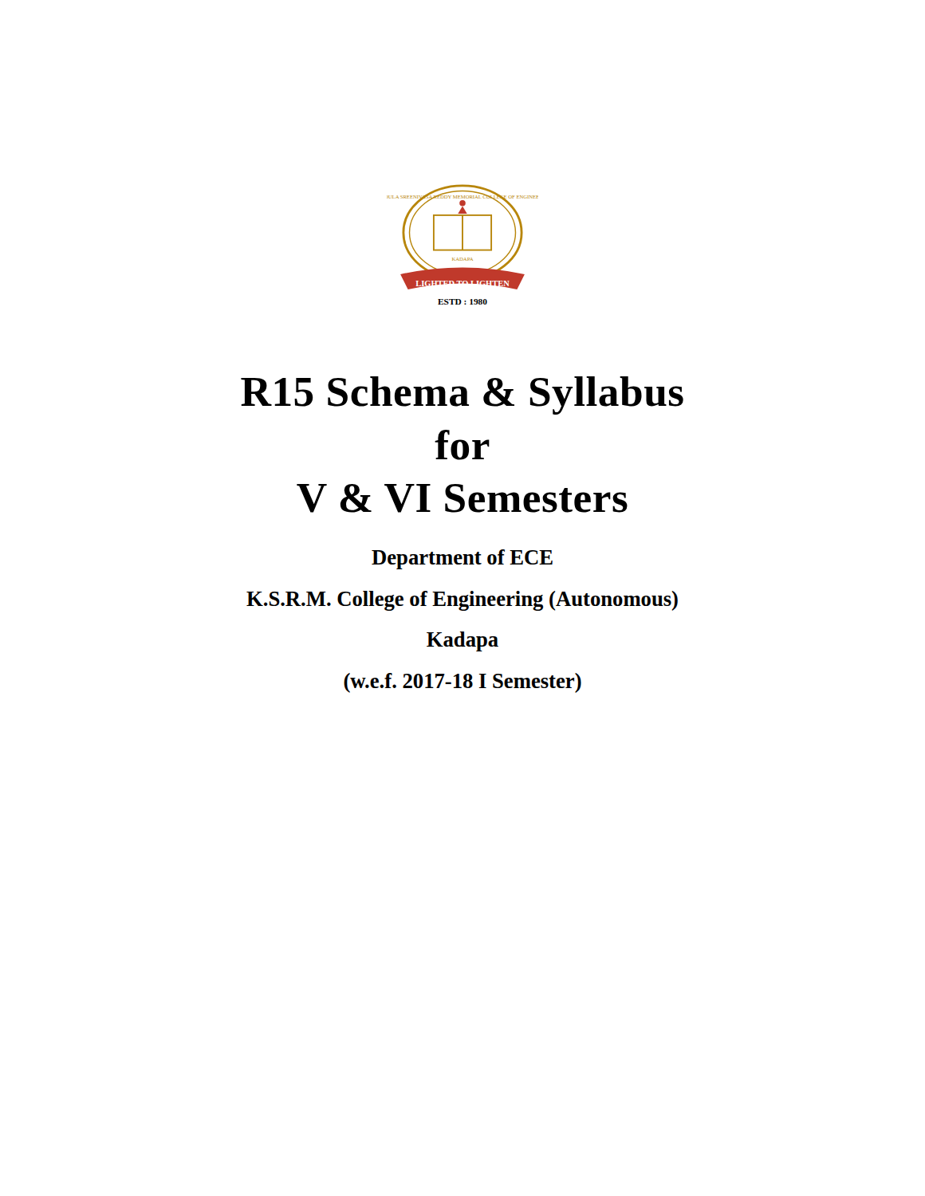R15 Schema & Syllabus for V & VI Semesters
Department of ECE
K.S.R.M. College of Engineering (Autonomous)
Kadapa
(w.e.f. 2017-18 I Semester)